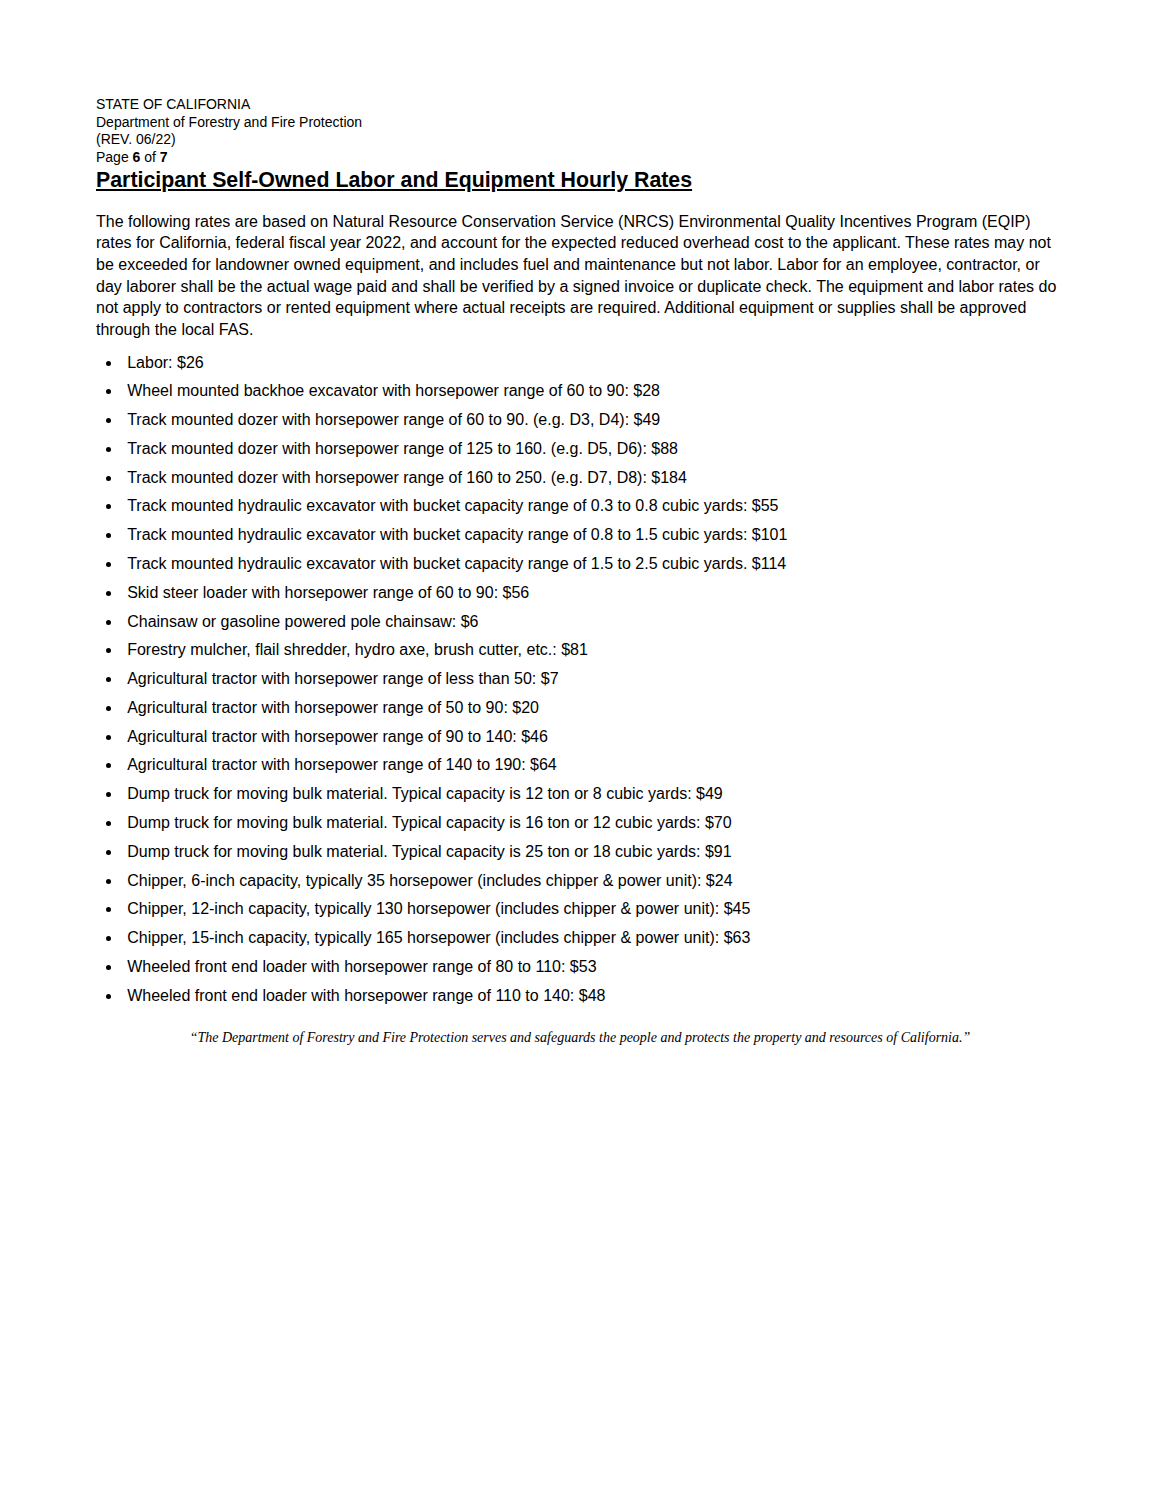STATE OF CALIFORNIA Department of Forestry and Fire Protection (REV. 06/22) Page 6 of 7
Participant Self-Owned Labor and Equipment Hourly Rates
The following rates are based on Natural Resource Conservation Service (NRCS) Environmental Quality Incentives Program (EQIP) rates for California, federal fiscal year 2022, and account for the expected reduced overhead cost to the applicant. These rates may not be exceeded for landowner owned equipment, and includes fuel and maintenance but not labor. Labor for an employee, contractor, or day laborer shall be the actual wage paid and shall be verified by a signed invoice or duplicate check. The equipment and labor rates do not apply to contractors or rented equipment where actual receipts are required. Additional equipment or supplies shall be approved through the local FAS.
Labor: $26
Wheel mounted backhoe excavator with horsepower range of 60 to 90: $28
Track mounted dozer with horsepower range of 60 to 90. (e.g. D3, D4): $49
Track mounted dozer with horsepower range of 125 to 160. (e.g. D5, D6): $88
Track mounted dozer with horsepower range of 160 to 250. (e.g. D7, D8): $184
Track mounted hydraulic excavator with bucket capacity range of 0.3 to 0.8 cubic yards: $55
Track mounted hydraulic excavator with bucket capacity range of 0.8 to 1.5 cubic yards: $101
Track mounted hydraulic excavator with bucket capacity range of 1.5 to 2.5 cubic yards. $114
Skid steer loader with horsepower range of 60 to 90: $56
Chainsaw or gasoline powered pole chainsaw: $6
Forestry mulcher, flail shredder, hydro axe, brush cutter, etc.: $81
Agricultural tractor with horsepower range of less than 50: $7
Agricultural tractor with horsepower range of 50 to 90: $20
Agricultural tractor with horsepower range of 90 to 140: $46
Agricultural tractor with horsepower range of 140 to 190: $64
Dump truck for moving bulk material. Typical capacity is 12 ton or 8 cubic yards: $49
Dump truck for moving bulk material. Typical capacity is 16 ton or 12 cubic yards: $70
Dump truck for moving bulk material. Typical capacity is 25 ton or 18 cubic yards: $91
Chipper, 6-inch capacity, typically 35 horsepower (includes chipper & power unit): $24
Chipper, 12-inch capacity, typically 130 horsepower (includes chipper & power unit): $45
Chipper, 15-inch capacity, typically 165 horsepower (includes chipper & power unit): $63
Wheeled front end loader with horsepower range of 80 to 110: $53
Wheeled front end loader with horsepower range of 110 to 140: $48
“The Department of Forestry and Fire Protection serves and safeguards the people and protects the property and resources of California.”